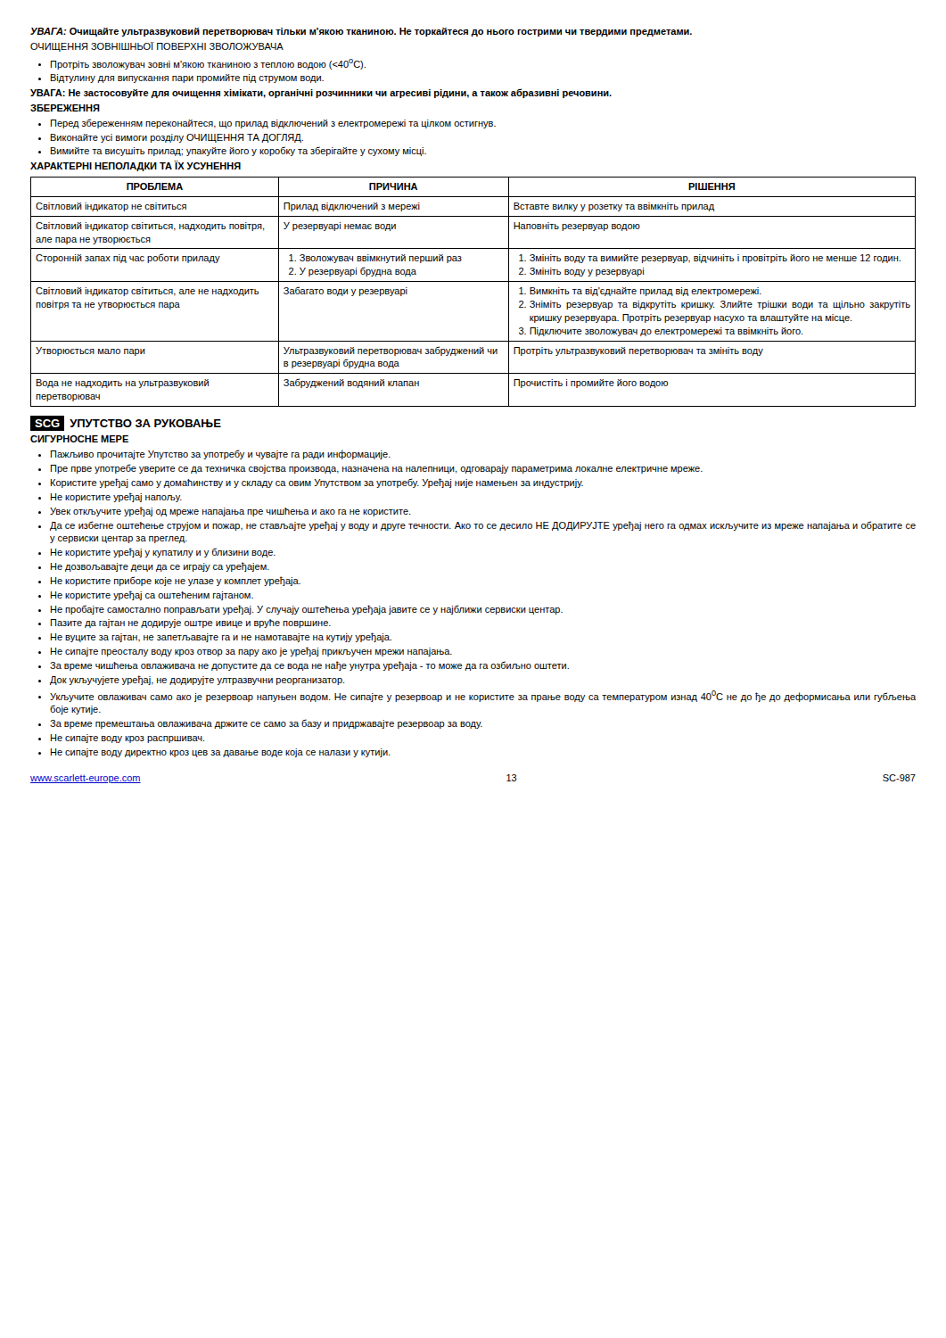УВАГА: Очищайте ультразвуковий перетворювач тільки м'якою тканиною. Не торкайтеся до нього гострими чи твердими предметами.
ОЧИЩЕННЯ ЗОВНІШНЬОЇ ПОВЕРХНІ ЗВОЛОЖУВАЧА
Протріть зволожувач зовні м'якою тканиною з теплою водою (<40оС).
Відтулину для випускання пари промийте під струмом води.
УВАГА: Не застосовуйте для очищення хімікати, органічні розчинники чи агресиві рідини, а також абразивні речовини.
ЗБЕРЕЖЕННЯ
Перед збереженням переконайтеся, що прилад відключений з електромережі та цілком остигнув.
Виконайте усі вимоги розділу ОЧИЩЕННЯ ТА ДОГЛЯД.
Вимийте та висушіть прилад; упакуйте його у коробку та зберігайте у сухому місці.
ХАРАКТЕРНІ НЕПОЛАДКИ ТА ЇХ УСУНЕННЯ
| ПРОБЛЕМА | ПРИЧИНА | РІШЕННЯ |
| --- | --- | --- |
| Світловий індикатор не світиться | Прилад відключений з мережі | Вставте вилку у розетку та ввімкніть прилад |
| Світловий індикатор світиться, надходить повітря, але пара не утворюється | У резервуарі немає води | Наповніть резервуар водою |
| Сторонній запах під час роботи приладу | Зволожувач ввімкнутий перший раз У резервуарі брудна вода | Змініть воду та вимийте резервуар, відчиніть і провітріть його не менше 12 годин. Змініть воду у резервуарі |
| Світловий індикатор світиться, але не надходить повітря та не утворюється пара | Забагато води у резервуарі | Вимкніть та від'єднайте прилад від електромережі. Зніміть резервуар та відкрутіть кришку. Злийте трішки води та щільно закрутіть кришку резервуара. Протріть резервуар насухо та влаштуйте на місце. Підключите зволожувач до електромережі та ввімкніть його. |
| Утворюється мало пари | Ультразвуковий перетворювач забруджений чи в резервуарі брудна вода | Протріть ультразвуковий перетворювач та змініть воду |
| Вода не надходить на ультразвуковий перетворювач | Забруджений водяний клапан | Прочистіть і промийте його водою |
SCGУПУТСТВО ЗА РУКОВАЊЕ
СИГУРНОСНЕ МЕРЕ
Пажљиво прочитајте Упутство за употребу и чувајте га ради информације.
Пре прве употребе уверите се да техничка својства производа, назначена на налепници, одговарају параметрима локалне електричне мреже.
Користите уређај само у домаћинству и у складу са овим Упутством за употребу. Уређај није намењен за индустрију.
Не користите уређај напољу.
Увек откључите уређај од мреже напајања пре чишћења и ако га не користите.
Да се избегне оштећење струјом и пожар, не стављајте уређај у воду и друге течности. Ако то се десило НЕ ДОДИРУЈТЕ уређај него га одмах искључите из мреже напајања и обратите се у сервиски центар за преглед.
Не користите уређај у купатилу и у близини воде.
Не дозвољавајте деци да се играју са уређајем.
Не користите приборе које не улазе у комплет уређаја.
Не користите уређај са оштећеним гајтаном.
Не пробајте самостално поправљати уређај. У случају оштећења уређаја јавите се у најближи сервиски центар.
Пазите да гајтан не додирује оштре ивице и вруће површине.
Не вуците за гајтан, не запетљавајте га и не намотавајте на кутију уређаја.
Не сипајте преосталу воду кроз отвор за пару ако је уређај прикључен мрежи напајања.
За време чишћења овлаживача не допустите да се вода не нађе унутра уређаја - то може да га озбиљно оштети.
Док укључујете уређај, не додирујте ултразвучни реорганизатор.
Укључите овлаживач само ако је резервоар напуњен водом. Не сипајте у резервоар и не користите за прање воду са температуром изнад 400С не до ђе до деформисања или губљења боје кутије.
За време премештања овлаживача држите се само за базу и придржавајте резервоар за воду.
Не сипајте воду кроз распршивач.
Не сипајте воду директно кроз цев за давање воде која се налази у кутији.
www.scarlett-europe.com 13 SC-987